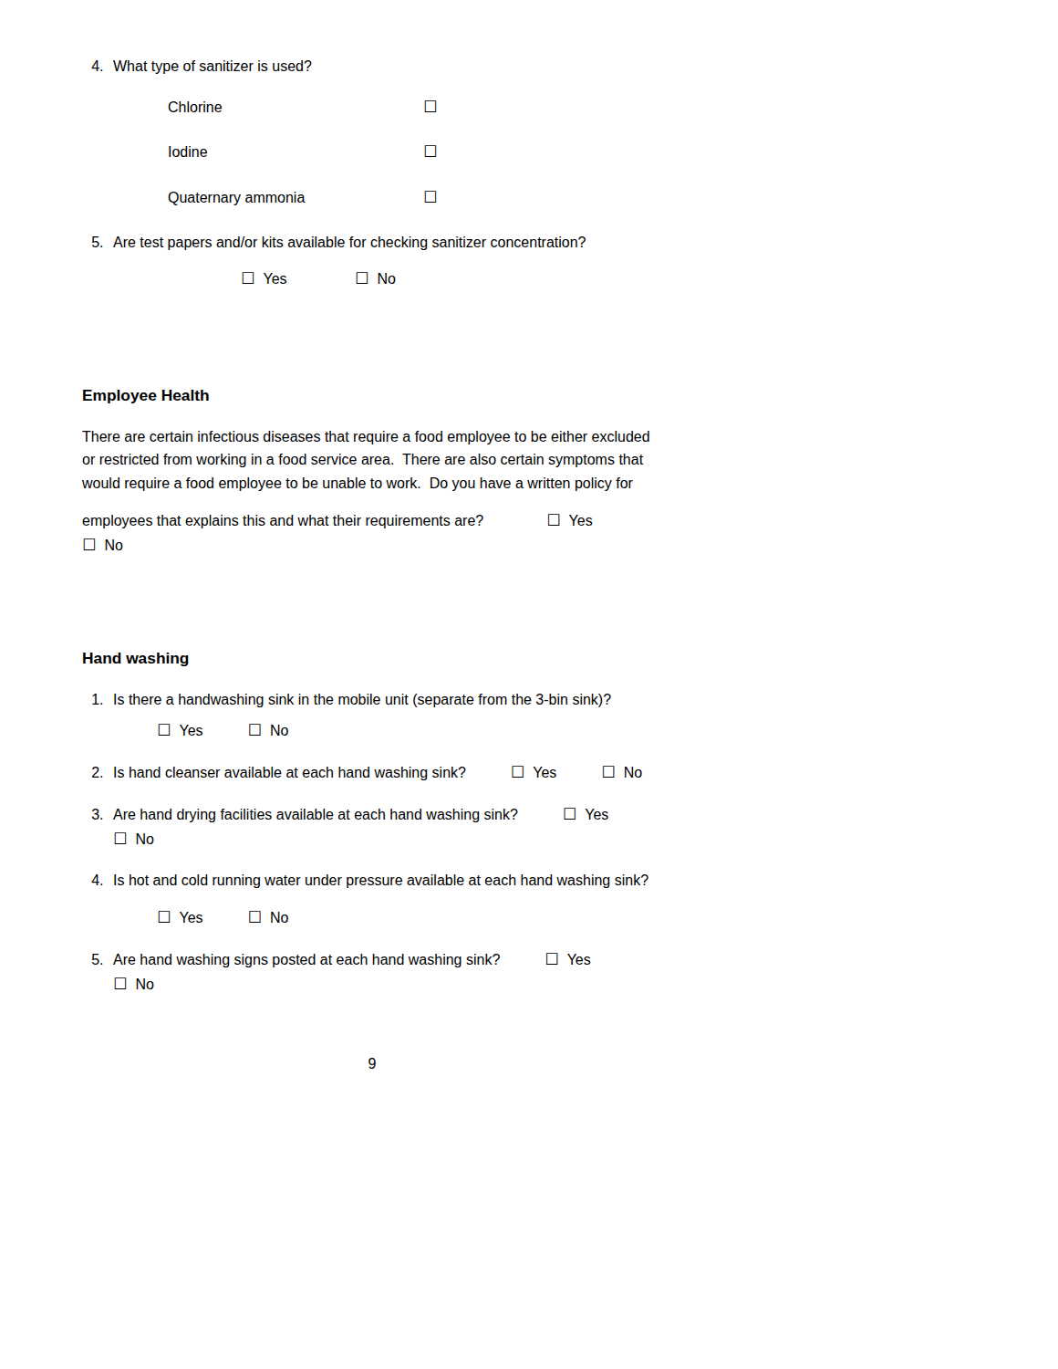What type of sanitizer is used?
Chlorine ☐
Iodine ☐
Quaternary ammonia ☐
Are test papers and/or kits available for checking sanitizer concentration?
☐ Yes ☐ No
Employee Health
There are certain infectious diseases that require a food employee to be either excluded or restricted from working in a food service area. There are also certain symptoms that would require a food employee to be unable to work. Do you have a written policy for
employees that explains this and what their requirements are? ☐ Yes ☐ No
Hand washing
Is there a handwashing sink in the mobile unit (separate from the 3-bin sink)?
☐ Yes ☐ No
Is hand cleanser available at each hand washing sink? ☐ Yes ☐ No
Are hand drying facilities available at each hand washing sink? ☐ Yes ☐ No
Is hot and cold running water under pressure available at each hand washing sink?
☐ Yes ☐ No
Are hand washing signs posted at each hand washing sink? ☐ Yes ☐ No
9